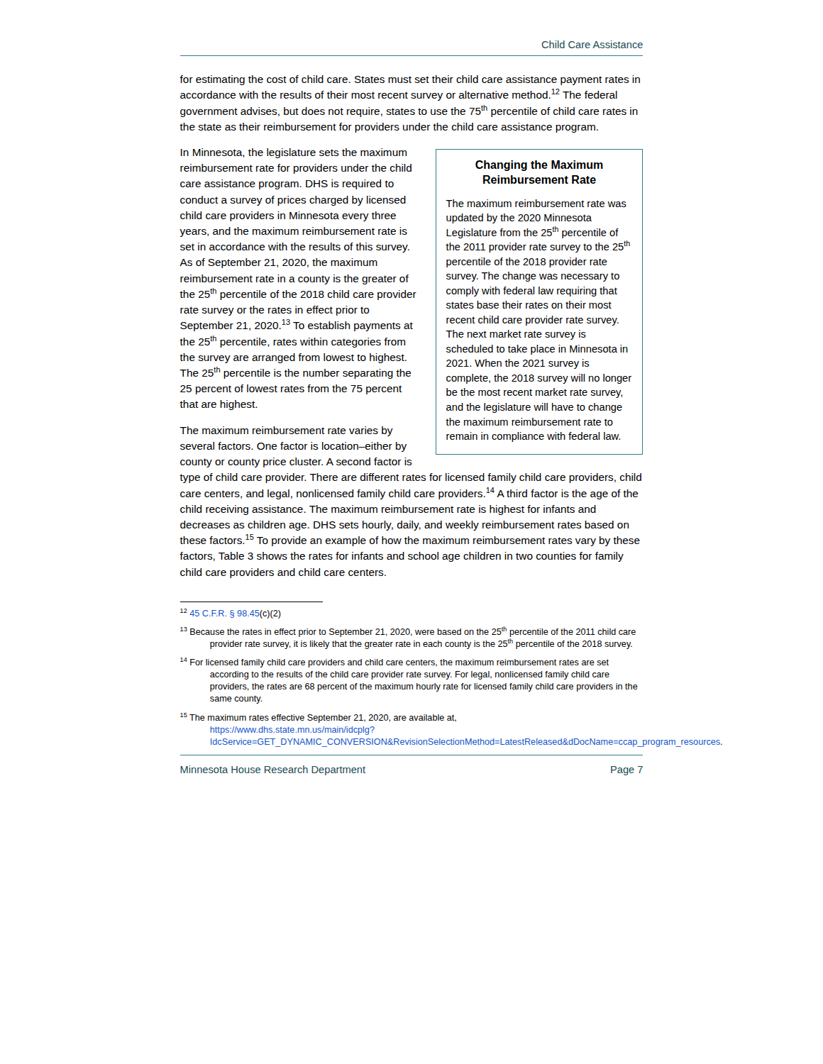Child Care Assistance
for estimating the cost of child care. States must set their child care assistance payment rates in accordance with the results of their most recent survey or alternative method.12 The federal government advises, but does not require, states to use the 75th percentile of child care rates in the state as their reimbursement for providers under the child care assistance program.
Changing the Maximum Reimbursement Rate
The maximum reimbursement rate was updated by the 2020 Minnesota Legislature from the 25th percentile of the 2011 provider rate survey to the 25th percentile of the 2018 provider rate survey. The change was necessary to comply with federal law requiring that states base their rates on their most recent child care provider rate survey. The next market rate survey is scheduled to take place in Minnesota in 2021. When the 2021 survey is complete, the 2018 survey will no longer be the most recent market rate survey, and the legislature will have to change the maximum reimbursement rate to remain in compliance with federal law.
In Minnesota, the legislature sets the maximum reimbursement rate for providers under the child care assistance program. DHS is required to conduct a survey of prices charged by licensed child care providers in Minnesota every three years, and the maximum reimbursement rate is set in accordance with the results of this survey. As of September 21, 2020, the maximum reimbursement rate in a county is the greater of the 25th percentile of the 2018 child care provider rate survey or the rates in effect prior to September 21, 2020.13 To establish payments at the 25th percentile, rates within categories from the survey are arranged from lowest to highest. The 25th percentile is the number separating the 25 percent of lowest rates from the 75 percent that are highest.
The maximum reimbursement rate varies by several factors. One factor is location–either by county or county price cluster. A second factor is type of child care provider. There are different rates for licensed family child care providers, child care centers, and legal, nonlicensed family child care providers.14 A third factor is the age of the child receiving assistance. The maximum reimbursement rate is highest for infants and decreases as children age. DHS sets hourly, daily, and weekly reimbursement rates based on these factors.15 To provide an example of how the maximum reimbursement rates vary by these factors, Table 3 shows the rates for infants and school age children in two counties for family child care providers and child care centers.
12 45 C.F.R. § 98.45(c)(2)
13 Because the rates in effect prior to September 21, 2020, were based on the 25th percentile of the 2011 child care provider rate survey, it is likely that the greater rate in each county is the 25th percentile of the 2018 survey.
14 For licensed family child care providers and child care centers, the maximum reimbursement rates are set according to the results of the child care provider rate survey. For legal, nonlicensed family child care providers, the rates are 68 percent of the maximum hourly rate for licensed family child care providers in the same county.
15 The maximum rates effective September 21, 2020, are available at, https://www.dhs.state.mn.us/main/idcplg?IdcService=GET_DYNAMIC_CONVERSION&RevisionSelectionMethod=LatestReleased&dDocName=ccap_program_resources.
Minnesota House Research Department Page 7